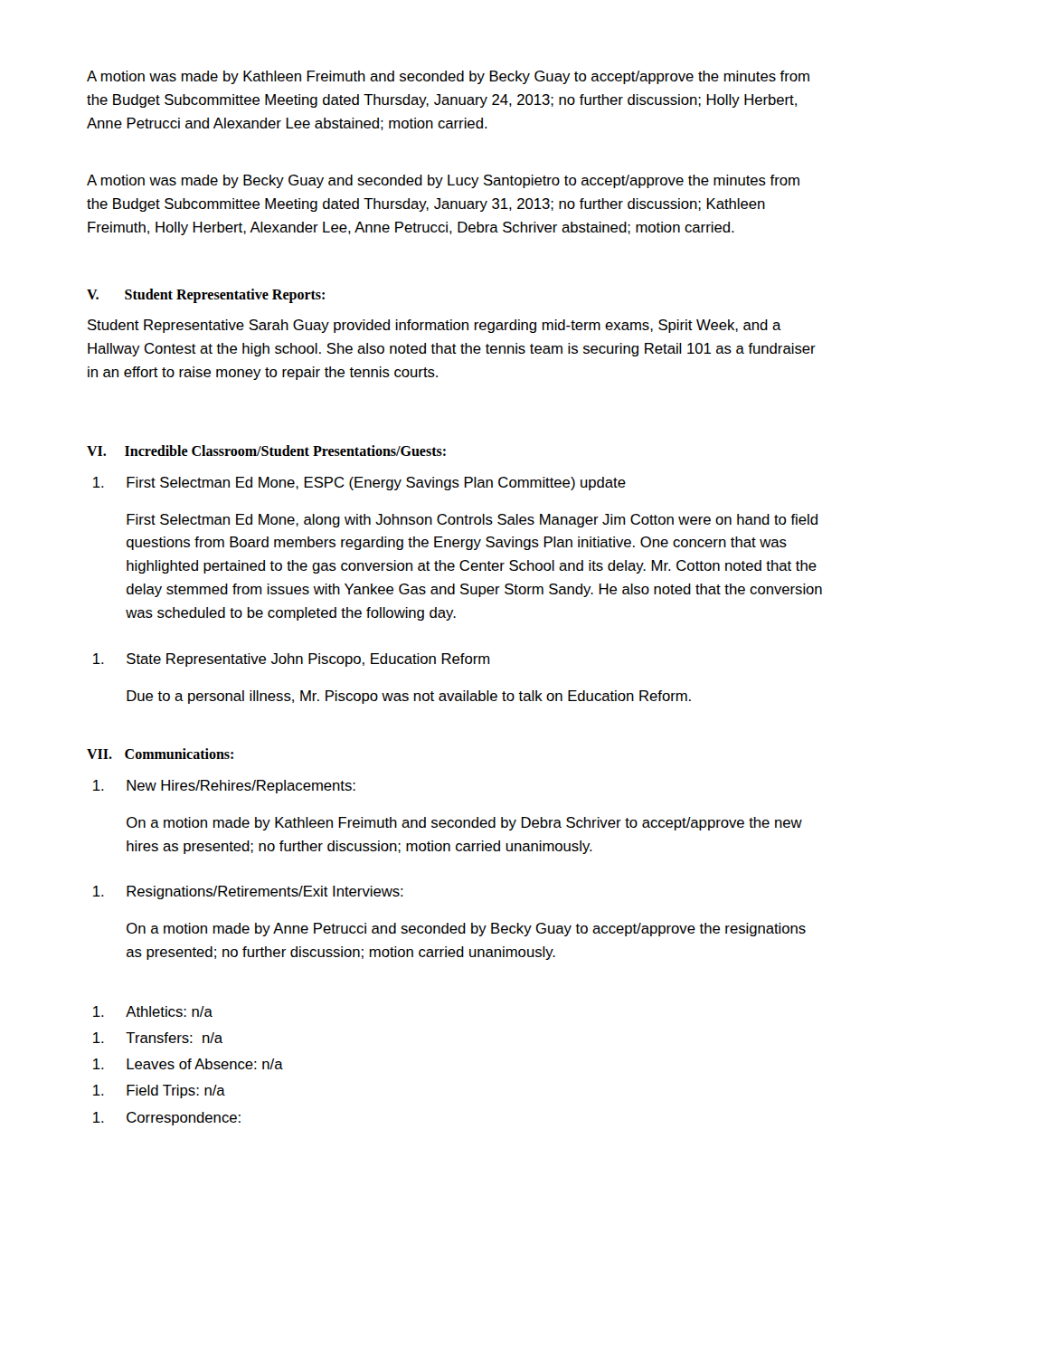A motion was made by Kathleen Freimuth and seconded by Becky Guay to accept/approve the minutes from the Budget Subcommittee Meeting dated Thursday, January 24, 2013; no further discussion; Holly Herbert, Anne Petrucci and Alexander Lee abstained; motion carried.
A motion was made by Becky Guay and seconded by Lucy Santopietro to accept/approve the minutes from the Budget Subcommittee Meeting dated Thursday, January 31, 2013; no further discussion; Kathleen Freimuth, Holly Herbert, Alexander Lee, Anne Petrucci, Debra Schriver abstained; motion carried.
V. Student Representative Reports:
Student Representative Sarah Guay provided information regarding mid-term exams, Spirit Week, and a Hallway Contest at the high school. She also noted that the tennis team is securing Retail 101 as a fundraiser in an effort to raise money to repair the tennis courts.
VI. Incredible Classroom/Student Presentations/Guests:
First Selectman Ed Mone, ESPC (Energy Savings Plan Committee) update
First Selectman Ed Mone, along with Johnson Controls Sales Manager Jim Cotton were on hand to field questions from Board members regarding the Energy Savings Plan initiative. One concern that was highlighted pertained to the gas conversion at the Center School and its delay. Mr. Cotton noted that the delay stemmed from issues with Yankee Gas and Super Storm Sandy. He also noted that the conversion was scheduled to be completed the following day.
State Representative John Piscopo, Education Reform
Due to a personal illness, Mr. Piscopo was not available to talk on Education Reform.
VII. Communications:
New Hires/Rehires/Replacements:
On a motion made by Kathleen Freimuth and seconded by Debra Schriver to accept/approve the new hires as presented; no further discussion; motion carried unanimously.
Resignations/Retirements/Exit Interviews:
On a motion made by Anne Petrucci and seconded by Becky Guay to accept/approve the resignations as presented; no further discussion; motion carried unanimously.
Athletics: n/a
Transfers: n/a
Leaves of Absence: n/a
Field Trips: n/a
Correspondence: